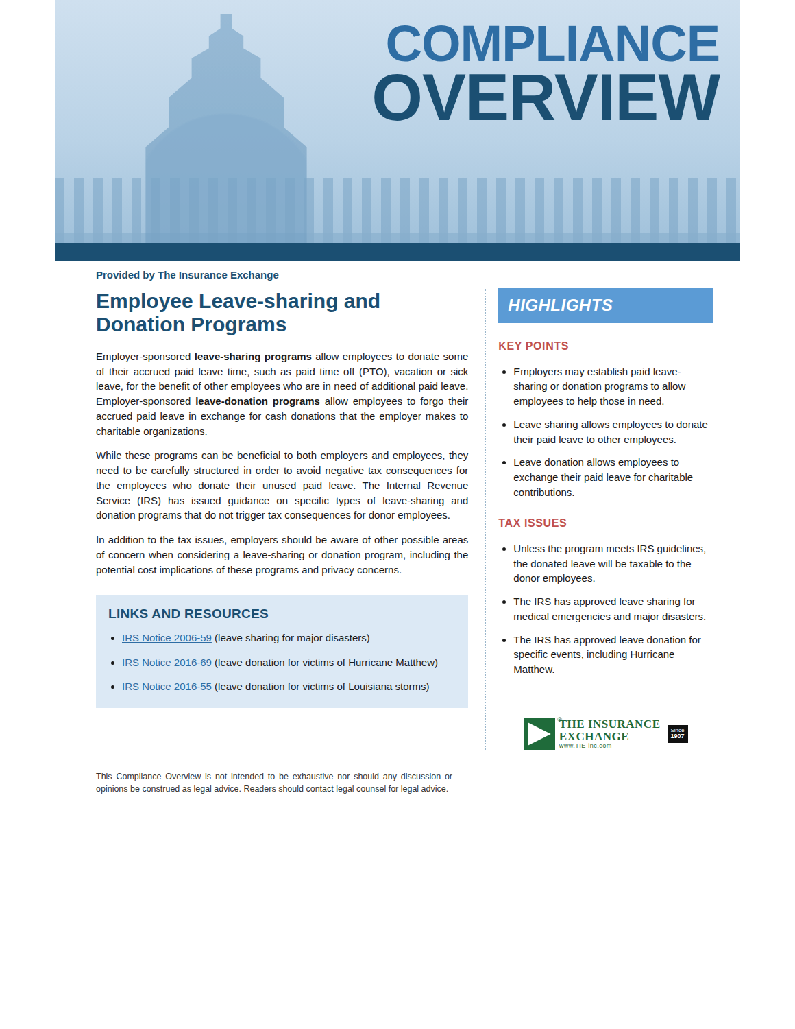COMPLIANCE OVERVIEW
Provided by The Insurance Exchange
Employee Leave-sharing and Donation Programs
Employer-sponsored leave-sharing programs allow employees to donate some of their accrued paid leave time, such as paid time off (PTO), vacation or sick leave, for the benefit of other employees who are in need of additional paid leave. Employer-sponsored leave-donation programs allow employees to forgo their accrued paid leave in exchange for cash donations that the employer makes to charitable organizations.
While these programs can be beneficial to both employers and employees, they need to be carefully structured in order to avoid negative tax consequences for the employees who donate their unused paid leave. The Internal Revenue Service (IRS) has issued guidance on specific types of leave-sharing and donation programs that do not trigger tax consequences for donor employees.
In addition to the tax issues, employers should be aware of other possible areas of concern when considering a leave-sharing or donation program, including the potential cost implications of these programs and privacy concerns.
LINKS AND RESOURCES
IRS Notice 2006-59 (leave sharing for major disasters)
IRS Notice 2016-69 (leave donation for victims of Hurricane Matthew)
IRS Notice 2016-55 (leave donation for victims of Louisiana storms)
HIGHLIGHTS
KEY POINTS
Employers may establish paid leave-sharing or donation programs to allow employees to help those in need.
Leave sharing allows employees to donate their paid leave to other employees.
Leave donation allows employees to exchange their paid leave for charitable contributions.
TAX ISSUES
Unless the program meets IRS guidelines, the donated leave will be taxable to the donor employees.
The IRS has approved leave sharing for medical emergencies and major disasters.
The IRS has approved leave donation for specific events, including Hurricane Matthew.
THE INSURANCE
EXCHANGE
www.TIE-inc.com
Since1907
This Compliance Overview is not intended to be exhaustive nor should any discussion or opinions be construed as legal advice. Readers should contact legal counsel for legal advice.